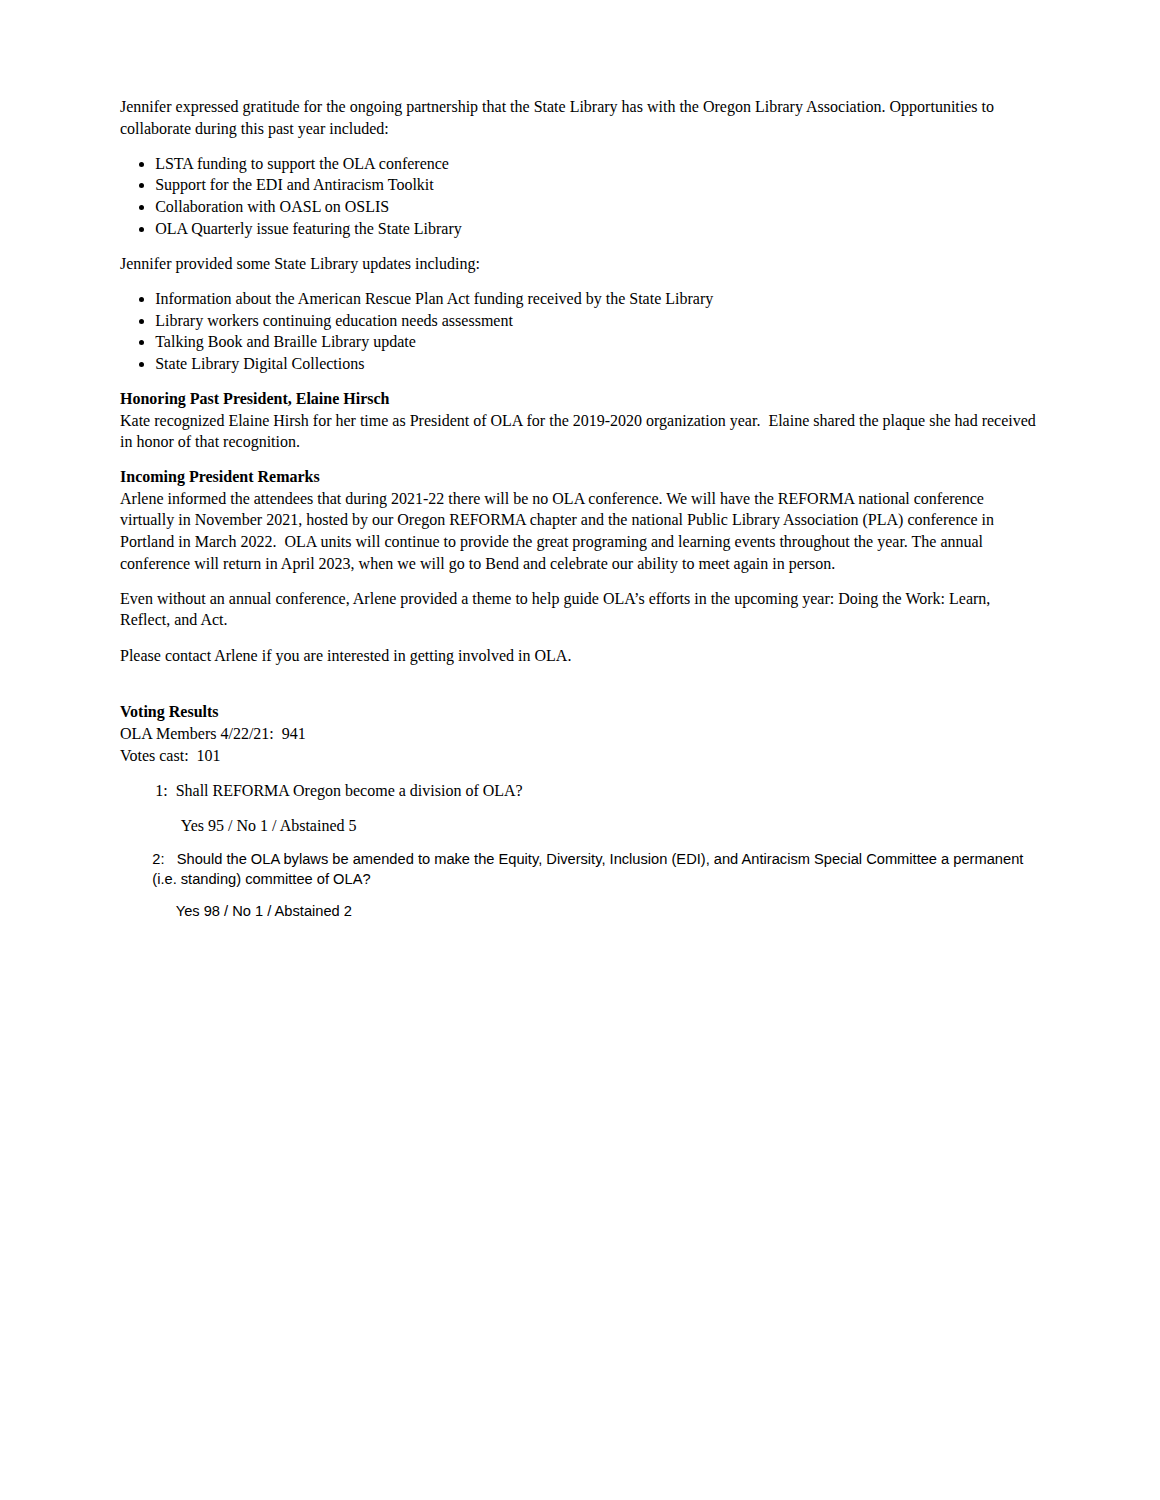Jennifer expressed gratitude for the ongoing partnership that the State Library has with the Oregon Library Association. Opportunities to collaborate during this past year included:
LSTA funding to support the OLA conference
Support for the EDI and Antiracism Toolkit
Collaboration with OASL on OSLIS
OLA Quarterly issue featuring the State Library
Jennifer provided some State Library updates including:
Information about the American Rescue Plan Act funding received by the State Library
Library workers continuing education needs assessment
Talking Book and Braille Library update
State Library Digital Collections
Honoring Past President, Elaine Hirsch
Kate recognized Elaine Hirsh for her time as President of OLA for the 2019-2020 organization year. Elaine shared the plaque she had received in honor of that recognition.
Incoming President Remarks
Arlene informed the attendees that during 2021-22 there will be no OLA conference. We will have the REFORMA national conference virtually in November 2021, hosted by our Oregon REFORMA chapter and the national Public Library Association (PLA) conference in Portland in March 2022. OLA units will continue to provide the great programing and learning events throughout the year. The annual conference will return in April 2023, when we will go to Bend and celebrate our ability to meet again in person.
Even without an annual conference, Arlene provided a theme to help guide OLA’s efforts in the upcoming year: Doing the Work: Learn, Reflect, and Act.
Please contact Arlene if you are interested in getting involved in OLA.
Voting Results
OLA Members 4/22/21: 941
Votes cast: 101
1: Shall REFORMA Oregon become a division of OLA?
Yes 95 / No 1 / Abstained 5
2: Should the OLA bylaws be amended to make the Equity, Diversity, Inclusion (EDI), and Antiracism Special Committee a permanent (i.e. standing) committee of OLA?
Yes 98 / No 1 / Abstained 2